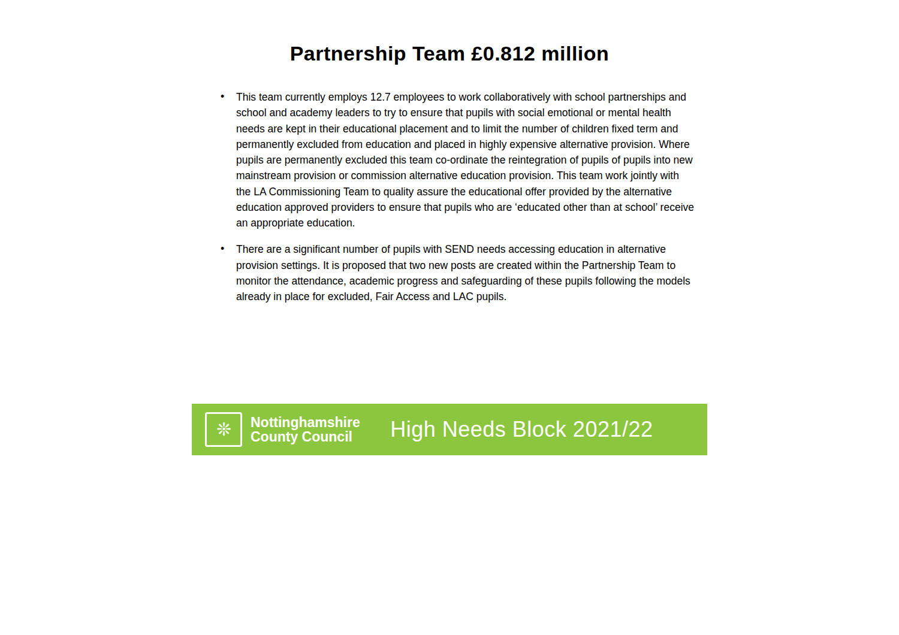Partnership Team £0.812 million
This team currently employs 12.7 employees to work collaboratively with school partnerships and school and academy leaders to try to ensure that pupils with social emotional or mental health needs are kept in their educational placement and to limit the number of children fixed term and permanently excluded from education and placed in highly expensive alternative provision. Where pupils are permanently excluded this team co-ordinate the reintegration of pupils of pupils into new mainstream provision or commission alternative education provision. This team work jointly with the LA Commissioning Team to quality assure the educational offer provided by the alternative education approved providers to ensure that pupils who are ‘educated other than at school’ receive an appropriate education.
There are a significant number of pupils with SEND needs accessing education in alternative provision settings. It is proposed that two new posts are created within the Partnership Team to monitor the attendance, academic progress and safeguarding of these pupils following the models already in place for excluded, Fair Access and LAC pupils.
❊
Nottinghamshire
County Council
High Needs Block 2021/22